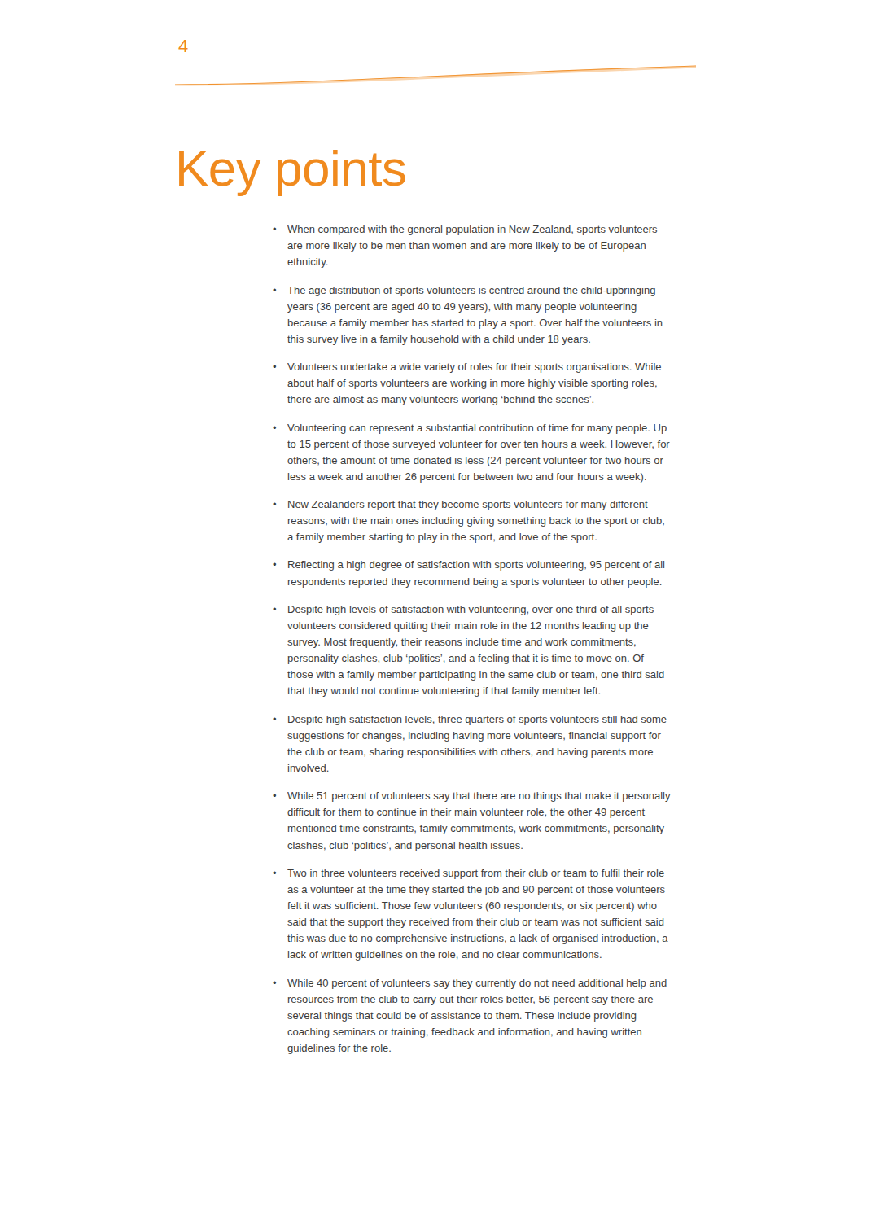4
Key points
When compared with the general population in New Zealand, sports volunteers are more likely to be men than women and are more likely to be of European ethnicity.
The age distribution of sports volunteers is centred around the child-upbringing years (36 percent are aged 40 to 49 years), with many people volunteering because a family member has started to play a sport. Over half the volunteers in this survey live in a family household with a child under 18 years.
Volunteers undertake a wide variety of roles for their sports organisations. While about half of sports volunteers are working in more highly visible sporting roles, there are almost as many volunteers working ‘behind the scenes’.
Volunteering can represent a substantial contribution of time for many people. Up to 15 percent of those surveyed volunteer for over ten hours a week. However, for others, the amount of time donated is less (24 percent volunteer for two hours or less a week and another 26 percent for between two and four hours a week).
New Zealanders report that they become sports volunteers for many different reasons, with the main ones including giving something back to the sport or club, a family member starting to play in the sport, and love of the sport.
Reflecting a high degree of satisfaction with sports volunteering, 95 percent of all respondents reported they recommend being a sports volunteer to other people.
Despite high levels of satisfaction with volunteering, over one third of all sports volunteers considered quitting their main role in the 12 months leading up the survey. Most frequently, their reasons include time and work commitments, personality clashes, club ‘politics’, and a feeling that it is time to move on. Of those with a family member participating in the same club or team, one third said that they would not continue volunteering if that family member left.
Despite high satisfaction levels, three quarters of sports volunteers still had some suggestions for changes, including having more volunteers, financial support for the club or team, sharing responsibilities with others, and having parents more involved.
While 51 percent of volunteers say that there are no things that make it personally difficult for them to continue in their main volunteer role, the other 49 percent mentioned time constraints, family commitments, work commitments, personality clashes, club ‘politics’, and personal health issues.
Two in three volunteers received support from their club or team to fulfil their role as a volunteer at the time they started the job and 90 percent of those volunteers felt it was sufficient. Those few volunteers (60 respondents, or six percent) who said that the support they received from their club or team was not sufficient said this was due to no comprehensive instructions, a lack of organised introduction, a lack of written guidelines on the role, and no clear communications.
While 40 percent of volunteers say they currently do not need additional help and resources from the club to carry out their roles better, 56 percent say there are several things that could be of assistance to them. These include providing coaching seminars or training, feedback and information, and having written guidelines for the role.